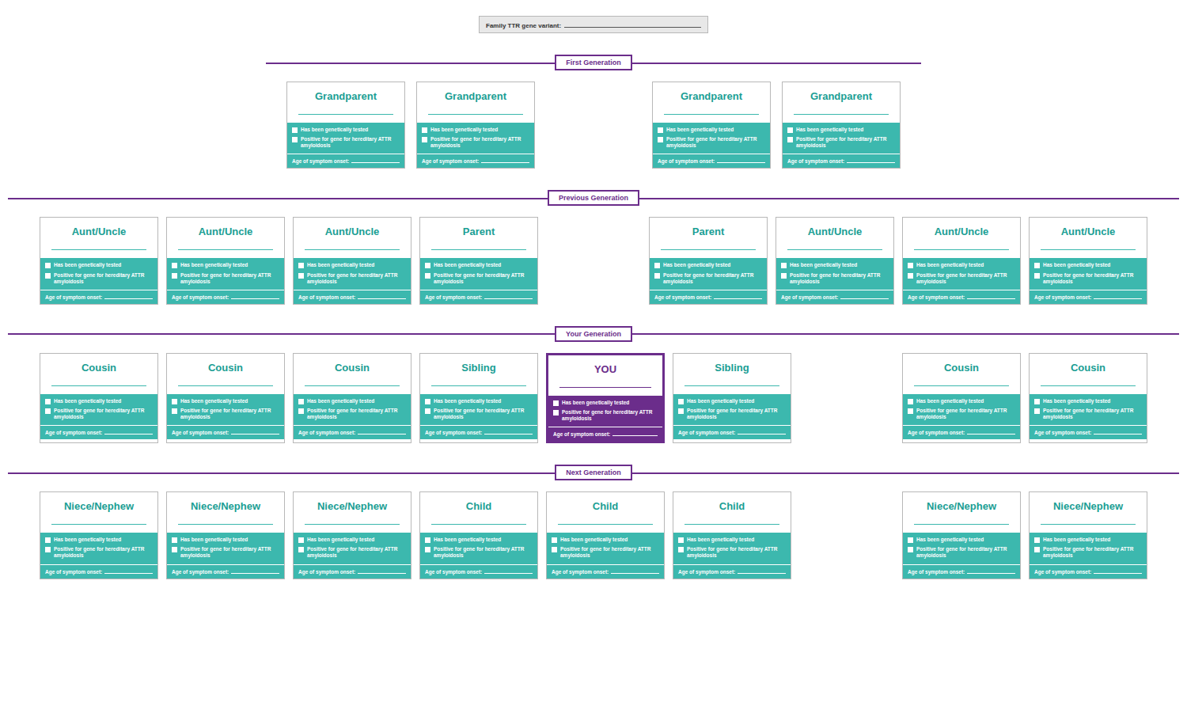Family TTR gene variant:
First Generation
Grandparent
Has been genetically tested
Positive for gene for hereditary ATTR amyloidosis
Age of symptom onset:
Grandparent
Has been genetically tested
Positive for gene for hereditary ATTR amyloidosis
Age of symptom onset:
Grandparent
Has been genetically tested
Positive for gene for hereditary ATTR amyloidosis
Age of symptom onset:
Grandparent
Has been genetically tested
Positive for gene for hereditary ATTR amyloidosis
Age of symptom onset:
Previous Generation
Aunt/Uncle
Has been genetically tested
Positive for gene for hereditary ATTR amyloidosis
Age of symptom onset:
Aunt/Uncle
Has been genetically tested
Positive for gene for hereditary ATTR amyloidosis
Age of symptom onset:
Aunt/Uncle
Has been genetically tested
Positive for gene for hereditary ATTR amyloidosis
Age of symptom onset:
Parent
Has been genetically tested
Positive for gene for hereditary ATTR amyloidosis
Age of symptom onset:
Parent
Has been genetically tested
Positive for gene for hereditary ATTR amyloidosis
Age of symptom onset:
Aunt/Uncle
Has been genetically tested
Positive for gene for hereditary ATTR amyloidosis
Age of symptom onset:
Aunt/Uncle
Has been genetically tested
Positive for gene for hereditary ATTR amyloidosis
Age of symptom onset:
Aunt/Uncle
Has been genetically tested
Positive for gene for hereditary ATTR amyloidosis
Age of symptom onset:
Your Generation
Cousin
Has been genetically tested
Positive for gene for hereditary ATTR amyloidosis
Age of symptom onset:
Cousin
Has been genetically tested
Positive for gene for hereditary ATTR amyloidosis
Age of symptom onset:
Cousin
Has been genetically tested
Positive for gene for hereditary ATTR amyloidosis
Age of symptom onset:
Sibling
Has been genetically tested
Positive for gene for hereditary ATTR amyloidosis
Age of symptom onset:
YOU
Has been genetically tested
Positive for gene for hereditary ATTR amyloidosis
Age of symptom onset:
Sibling
Has been genetically tested
Positive for gene for hereditary ATTR amyloidosis
Age of symptom onset:
Cousin
Has been genetically tested
Positive for gene for hereditary ATTR amyloidosis
Age of symptom onset:
Cousin
Has been genetically tested
Positive for gene for hereditary ATTR amyloidosis
Age of symptom onset:
Next Generation
Niece/Nephew
Has been genetically tested
Positive for gene for hereditary ATTR amyloidosis
Age of symptom onset:
Niece/Nephew
Has been genetically tested
Positive for gene for hereditary ATTR amyloidosis
Age of symptom onset:
Niece/Nephew
Has been genetically tested
Positive for gene for hereditary ATTR amyloidosis
Age of symptom onset:
Child
Has been genetically tested
Positive for gene for hereditary ATTR amyloidosis
Age of symptom onset:
Child
Has been genetically tested
Positive for gene for hereditary ATTR amyloidosis
Age of symptom onset:
Child
Has been genetically tested
Positive for gene for hereditary ATTR amyloidosis
Age of symptom onset:
Niece/Nephew
Has been genetically tested
Positive for gene for hereditary ATTR amyloidosis
Age of symptom onset:
Niece/Nephew
Has been genetically tested
Positive for gene for hereditary ATTR amyloidosis
Age of symptom onset: